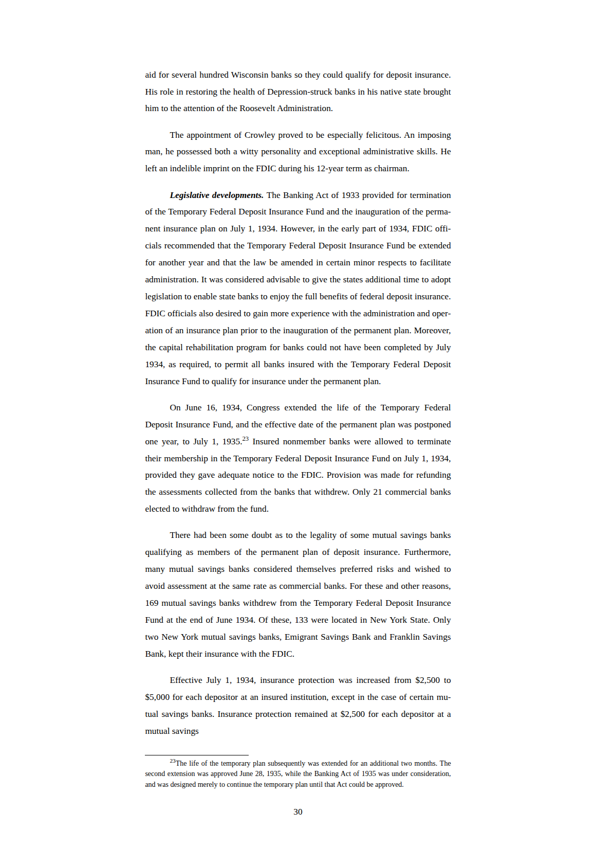aid for several hundred Wisconsin banks so they could qualify for deposit insurance. His role in restoring the health of Depression-struck banks in his native state brought him to the attention of the Roosevelt Administration.
The appointment of Crowley proved to be especially felicitous. An imposing man, he possessed both a witty personality and exceptional administrative skills. He left an indelible imprint on the FDIC during his 12-year term as chairman.
Legislative developments. The Banking Act of 1933 provided for termination of the Temporary Federal Deposit Insurance Fund and the inauguration of the permanent insurance plan on July 1, 1934. However, in the early part of 1934, FDIC officials recommended that the Temporary Federal Deposit Insurance Fund be extended for another year and that the law be amended in certain minor respects to facilitate administration. It was considered advisable to give the states additional time to adopt legislation to enable state banks to enjoy the full benefits of federal deposit insurance. FDIC officials also desired to gain more experience with the administration and operation of an insurance plan prior to the inauguration of the permanent plan. Moreover, the capital rehabilitation program for banks could not have been completed by July 1934, as required, to permit all banks insured with the Temporary Federal Deposit Insurance Fund to qualify for insurance under the permanent plan.
On June 16, 1934, Congress extended the life of the Temporary Federal Deposit Insurance Fund, and the effective date of the permanent plan was postponed one year, to July 1, 1935.23 Insured nonmember banks were allowed to terminate their membership in the Temporary Federal Deposit Insurance Fund on July 1, 1934, provided they gave adequate notice to the FDIC. Provision was made for refunding the assessments collected from the banks that withdrew. Only 21 commercial banks elected to withdraw from the fund.
There had been some doubt as to the legality of some mutual savings banks qualifying as members of the permanent plan of deposit insurance. Furthermore, many mutual savings banks considered themselves preferred risks and wished to avoid assessment at the same rate as commercial banks. For these and other reasons, 169 mutual savings banks withdrew from the Temporary Federal Deposit Insurance Fund at the end of June 1934. Of these, 133 were located in New York State. Only two New York mutual savings banks, Emigrant Savings Bank and Franklin Savings Bank, kept their insurance with the FDIC.
Effective July 1, 1934, insurance protection was increased from $2,500 to $5,000 for each depositor at an insured institution, except in the case of certain mutual savings banks. Insurance protection remained at $2,500 for each depositor at a mutual savings
23The life of the temporary plan subsequently was extended for an additional two months. The second extension was approved June 28, 1935, while the Banking Act of 1935 was under consideration, and was designed merely to continue the temporary plan until that Act could be approved.
30